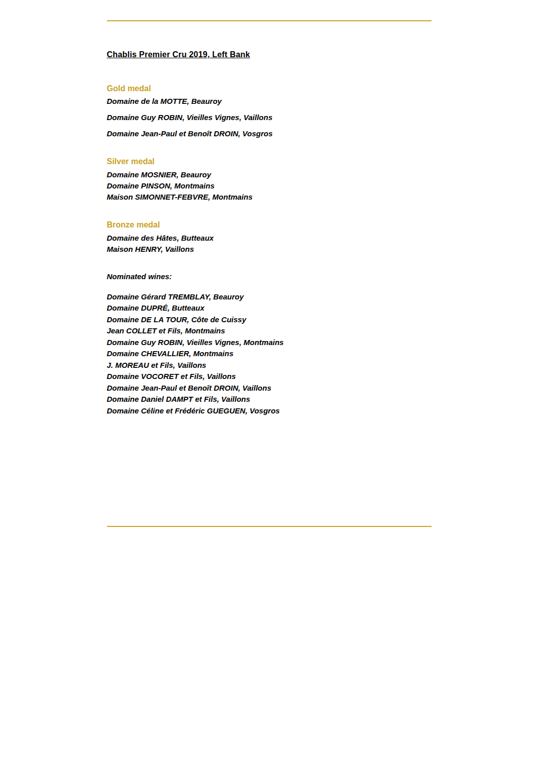Chablis Premier Cru 2019, Left Bank
Gold medal
Domaine de la MOTTE, Beauroy
Domaine Guy ROBIN, Vieilles Vignes, Vaillons
Domaine Jean-Paul et Benoît DROIN, Vosgros
Silver medal
Domaine MOSNIER, Beauroy
Domaine PINSON, Montmains
Maison SIMONNET-FEBVRE, Montmains
Bronze medal
Domaine des Hâtes, Butteaux
Maison HENRY, Vaillons
Nominated wines:
Domaine Gérard TREMBLAY, Beauroy
Domaine DUPRÉ, Butteaux
Domaine DE LA TOUR, Côte de Cuissy
Jean COLLET et Fils, Montmains
Domaine Guy ROBIN, Vieilles Vignes, Montmains
Domaine CHEVALLIER, Montmains
J. MOREAU et Fils, Vaillons
Domaine VOCORET et Fils, Vaillons
Domaine Jean-Paul et Benoît DROIN, Vaillons
Domaine Daniel DAMPT et Fils, Vaillons
Domaine Céline et Frédéric GUEGUEN, Vosgros